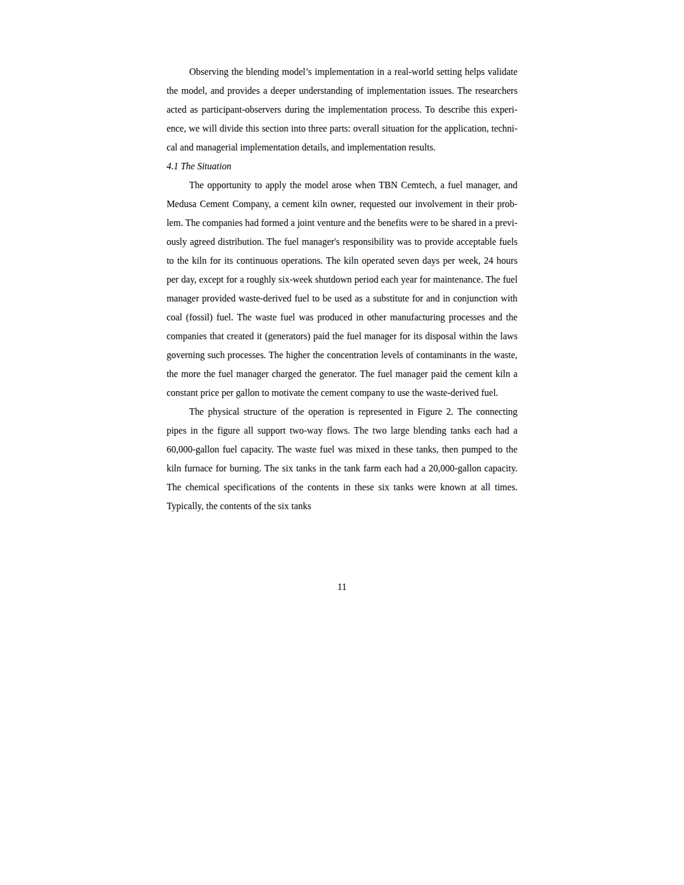Observing the blending model’s implementation in a real-world setting helps validate the model, and provides a deeper understanding of implementation issues. The researchers acted as participant-observers during the implementation process. To describe this experience, we will divide this section into three parts: overall situation for the application, technical and managerial implementation details, and implementation results.
4.1 The Situation
The opportunity to apply the model arose when TBN Cemtech, a fuel manager, and Medusa Cement Company, a cement kiln owner, requested our involvement in their problem. The companies had formed a joint venture and the benefits were to be shared in a previously agreed distribution. The fuel manager's responsibility was to provide acceptable fuels to the kiln for its continuous operations. The kiln operated seven days per week, 24 hours per day, except for a roughly six-week shutdown period each year for maintenance. The fuel manager provided waste-derived fuel to be used as a substitute for and in conjunction with coal (fossil) fuel. The waste fuel was produced in other manufacturing processes and the companies that created it (generators) paid the fuel manager for its disposal within the laws governing such processes. The higher the concentration levels of contaminants in the waste, the more the fuel manager charged the generator. The fuel manager paid the cement kiln a constant price per gallon to motivate the cement company to use the waste-derived fuel.
The physical structure of the operation is represented in Figure 2. The connecting pipes in the figure all support two-way flows. The two large blending tanks each had a 60,000-gallon fuel capacity. The waste fuel was mixed in these tanks, then pumped to the kiln furnace for burning. The six tanks in the tank farm each had a 20,000-gallon capacity. The chemical specifications of the contents in these six tanks were known at all times. Typically, the contents of the six tanks
11